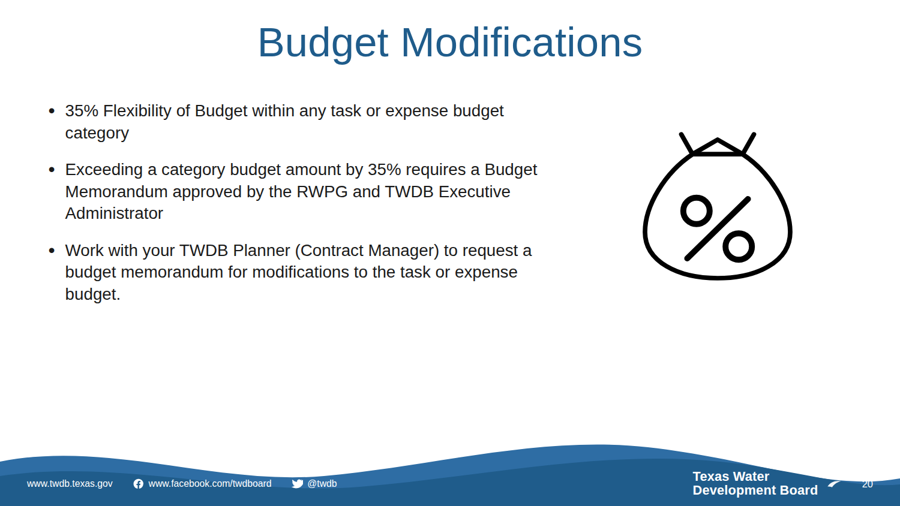Budget Modifications
35% Flexibility of Budget within any task or expense budget category
Exceeding a category budget amount by 35% requires a Budget Memorandum approved by the RWPG and TWDB Executive Administrator
Work with your TWDB Planner (Contract Manager) to request a budget memorandum for modifications to the task or expense budget.
www.twdb.texas.gov www.facebook.com/twdboard @twdb
Texas Water Development Board
20